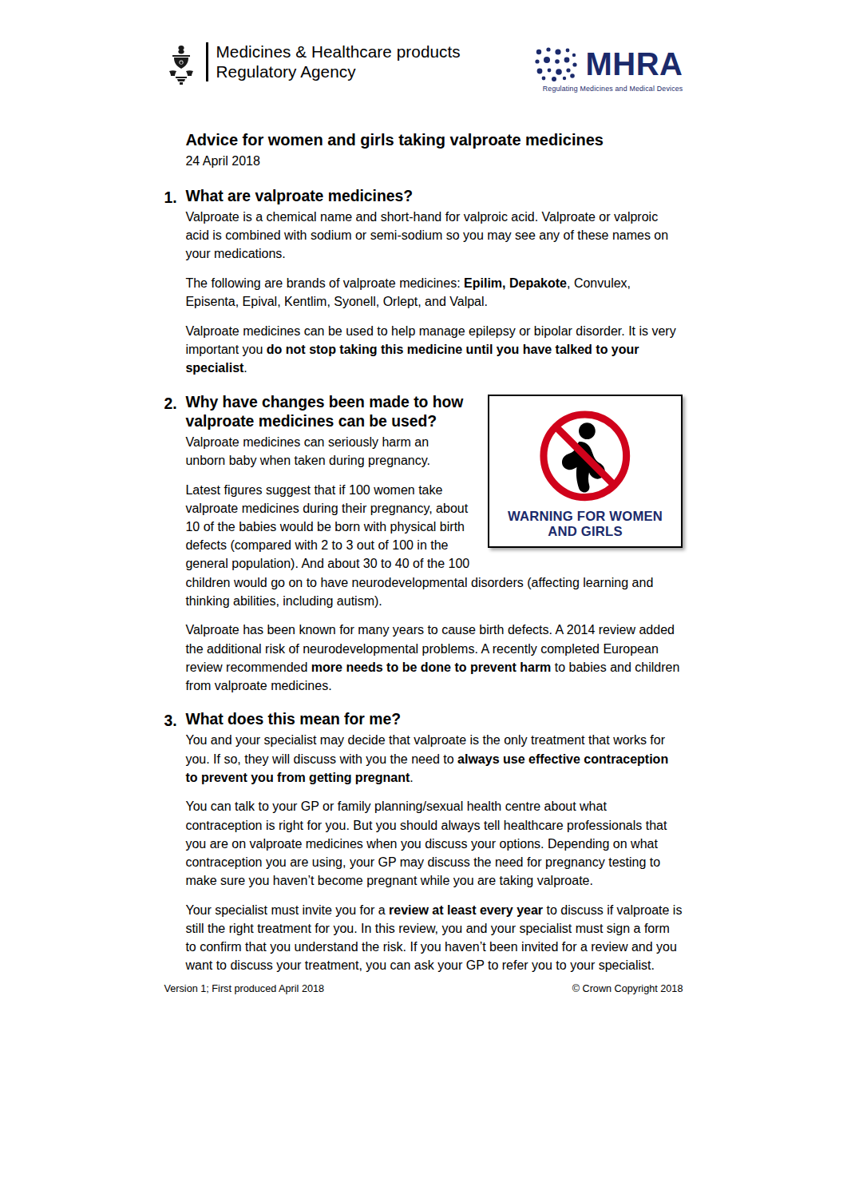Medicines & Healthcare products
Regulatory Agency
MHRA
Regulating Medicines and Medical Devices
Advice for women and girls taking valproate medicines
24 April 2018
What are valproate medicines?
Valproate is a chemical name and short-hand for valproic acid. Valproate or valproic acid is combined with sodium or semi-sodium so you may see any of these names on your medications.
The following are brands of valproate medicines: Epilim, Depakote, Convulex, Episenta, Epival, Kentlim, Syonell, Orlept, and Valpal.
Valproate medicines can be used to help manage epilepsy or bipolar disorder. It is very important you do not stop taking this medicine until you have talked to your specialist.
WARNING FOR WOMEN
AND GIRLS
Why have changes been made to how valproate medicines can be used?
Valproate medicines can seriously harm an unborn baby when taken during pregnancy.
Latest figures suggest that if 100 women take valproate medicines during their pregnancy, about 10 of the babies would be born with physical birth defects (compared with 2 to 3 out of 100 in the general population). And about 30 to 40 of the 100 children would go on to have neurodevelopmental disorders (affecting learning and thinking abilities, including autism).
Valproate has been known for many years to cause birth defects. A 2014 review added the additional risk of neurodevelopmental problems. A recently completed European review recommended more needs to be done to prevent harm to babies and children from valproate medicines.
What does this mean for me?
You and your specialist may decide that valproate is the only treatment that works for you. If so, they will discuss with you the need to always use effective contraception to prevent you from getting pregnant.
You can talk to your GP or family planning/sexual health centre about what contraception is right for you. But you should always tell healthcare professionals that you are on valproate medicines when you discuss your options. Depending on what contraception you are using, your GP may discuss the need for pregnancy testing to make sure you haven’t become pregnant while you are taking valproate.
Your specialist must invite you for a review at least every year to discuss if valproate is still the right treatment for you. In this review, you and your specialist must sign a form to confirm that you understand the risk. If you haven’t been invited for a review and you want to discuss your treatment, you can ask your GP to refer you to your specialist.
Version 1; First produced April 2018
© Crown Copyright 2018